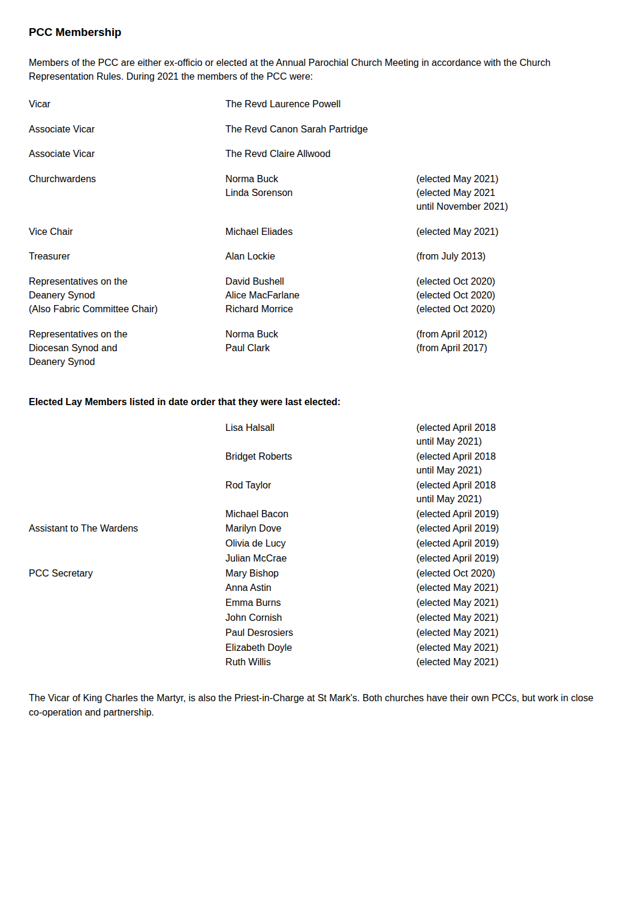PCC Membership
Members of the PCC are either ex-officio or elected at the Annual Parochial Church Meeting in accordance with the Church Representation Rules. During 2021 the members of the PCC were:
| Vicar | The Revd Laurence Powell | |
| Associate Vicar | The Revd Canon Sarah Partridge | |
| Associate Vicar | The Revd Claire Allwood | |
| Churchwardens | Norma Buck Linda Sorenson | (elected May 2021) (elected May 2021 until November 2021) |
| Vice Chair | Michael Eliades | (elected May 2021) |
| Treasurer | Alan Lockie | (from July 2013) |
| Representatives on the Deanery Synod (Also Fabric Committee Chair) | David Bushell Alice MacFarlane Richard Morrice | (elected Oct 2020) (elected Oct 2020) (elected Oct 2020) |
| Representatives on the Diocesan Synod and Deanery Synod | Norma Buck Paul Clark | (from April 2012) (from April 2017) |
Elected Lay Members listed in date order that they were last elected:
| | Lisa Halsall | (elected April 2018 until May 2021) |
| | Bridget Roberts | (elected April 2018 until May 2021) |
| | Rod Taylor | (elected April 2018 until May 2021) |
| | Michael Bacon | (elected April 2019) |
| Assistant to The Wardens | Marilyn Dove | (elected April 2019) |
| | Olivia de Lucy | (elected April 2019) |
| | Julian McCrae | (elected April 2019) |
| PCC Secretary | Mary Bishop | (elected Oct 2020) |
| | Anna Astin | (elected May 2021) |
| | Emma Burns | (elected May 2021) |
| | John Cornish | (elected May 2021) |
| | Paul Desrosiers | (elected May 2021) |
| | Elizabeth Doyle | (elected May 2021) |
| | Ruth Willis | (elected May 2021) |
The Vicar of King Charles the Martyr, is also the Priest-in-Charge at St Mark's. Both churches have their own PCCs, but work in close co-operation and partnership.